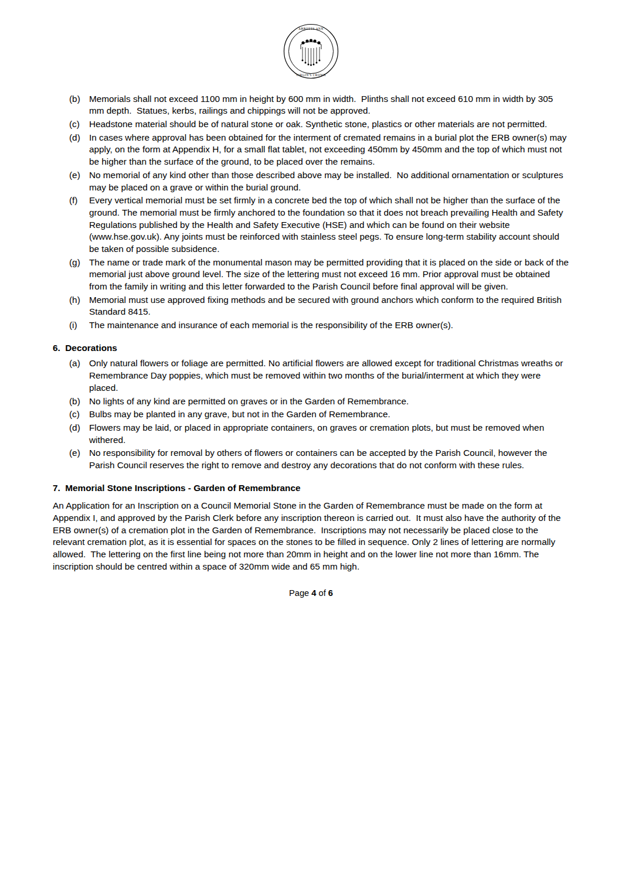ABBOTTS ANN VIRGIN'S CROWN
(b) Memorials shall not exceed 1100 mm in height by 600 mm in width. Plinths shall not exceed 610 mm in width by 305 mm depth. Statues, kerbs, railings and chippings will not be approved.
(c) Headstone material should be of natural stone or oak. Synthetic stone, plastics or other materials are not permitted.
(d) In cases where approval has been obtained for the interment of cremated remains in a burial plot the ERB owner(s) may apply, on the form at Appendix H, for a small flat tablet, not exceeding 450mm by 450mm and the top of which must not be higher than the surface of the ground, to be placed over the remains.
(e) No memorial of any kind other than those described above may be installed. No additional ornamentation or sculptures may be placed on a grave or within the burial ground.
(f) Every vertical memorial must be set firmly in a concrete bed the top of which shall not be higher than the surface of the ground. The memorial must be firmly anchored to the foundation so that it does not breach prevailing Health and Safety Regulations published by the Health and Safety Executive (HSE) and which can be found on their website (www.hse.gov.uk). Any joints must be reinforced with stainless steel pegs. To ensure long-term stability account should be taken of possible subsidence.
(g) The name or trade mark of the monumental mason may be permitted providing that it is placed on the side or back of the memorial just above ground level. The size of the lettering must not exceed 16 mm. Prior approval must be obtained from the family in writing and this letter forwarded to the Parish Council before final approval will be given.
(h) Memorial must use approved fixing methods and be secured with ground anchors which conform to the required British Standard 8415.
(i) The maintenance and insurance of each memorial is the responsibility of the ERB owner(s).
6. Decorations
(a) Only natural flowers or foliage are permitted. No artificial flowers are allowed except for traditional Christmas wreaths or Remembrance Day poppies, which must be removed within two months of the burial/interment at which they were placed.
(b) No lights of any kind are permitted on graves or in the Garden of Remembrance.
(c) Bulbs may be planted in any grave, but not in the Garden of Remembrance.
(d) Flowers may be laid, or placed in appropriate containers, on graves or cremation plots, but must be removed when withered.
(e) No responsibility for removal by others of flowers or containers can be accepted by the Parish Council, however the Parish Council reserves the right to remove and destroy any decorations that do not conform with these rules.
7. Memorial Stone Inscriptions - Garden of Remembrance
An Application for an Inscription on a Council Memorial Stone in the Garden of Remembrance must be made on the form at Appendix I, and approved by the Parish Clerk before any inscription thereon is carried out. It must also have the authority of the ERB owner(s) of a cremation plot in the Garden of Remembrance. Inscriptions may not necessarily be placed close to the relevant cremation plot, as it is essential for spaces on the stones to be filled in sequence. Only 2 lines of lettering are normally allowed. The lettering on the first line being not more than 20mm in height and on the lower line not more than 16mm. The inscription should be centred within a space of 320mm wide and 65 mm high.
Page 4 of 6